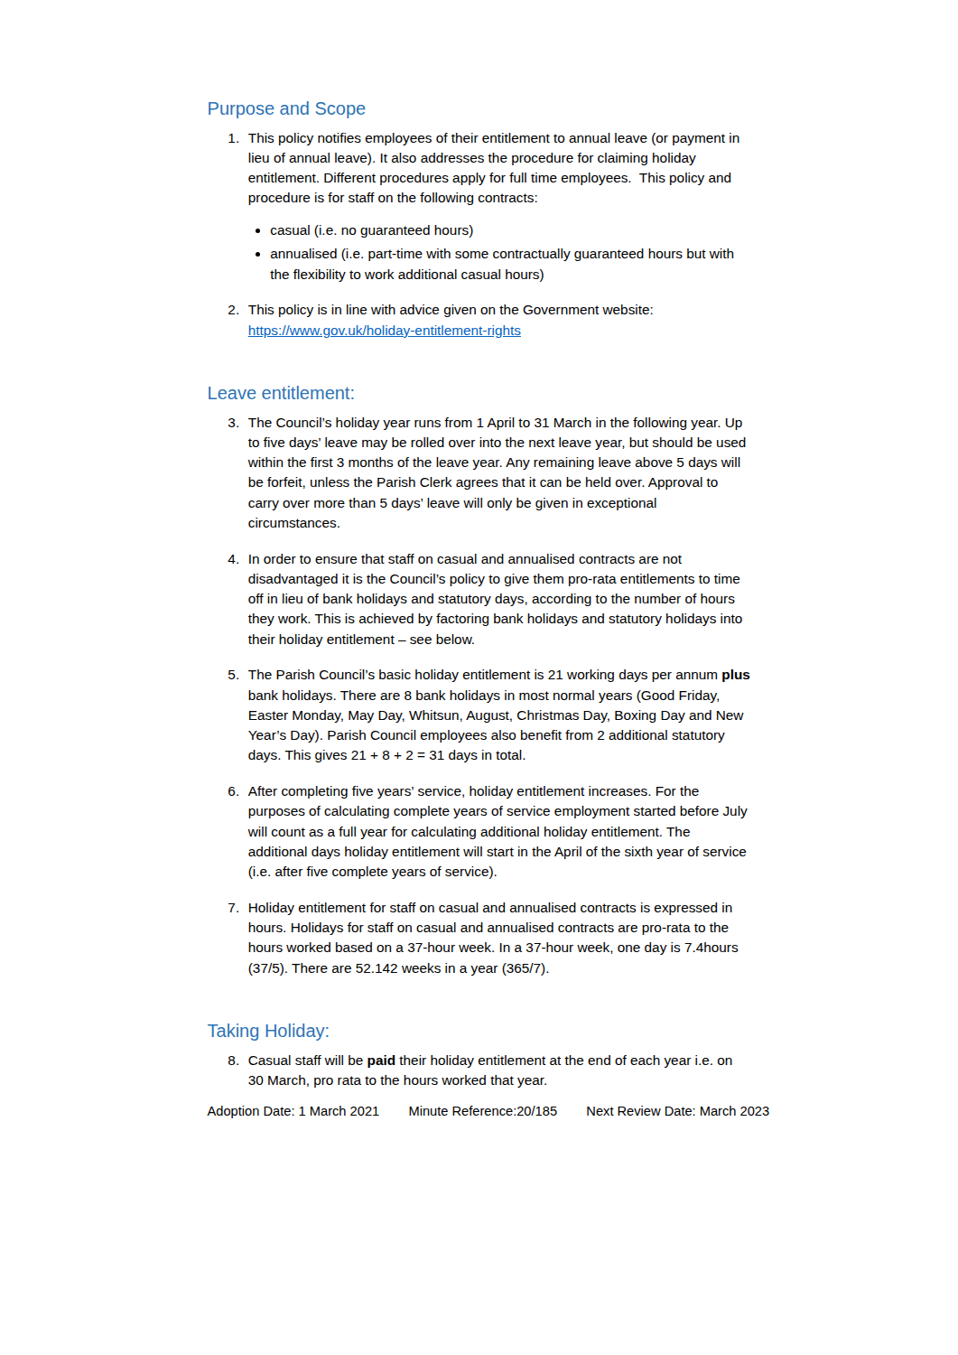Purpose and Scope
This policy notifies employees of their entitlement to annual leave (or payment in lieu of annual leave). It also addresses the procedure for claiming holiday entitlement. Different procedures apply for full time employees. This policy and procedure is for staff on the following contracts:
casual (i.e. no guaranteed hours)
annualised (i.e. part-time with some contractually guaranteed hours but with the flexibility to work additional casual hours)
This policy is in line with advice given on the Government website:
https://www.gov.uk/holiday-entitlement-rights
Leave entitlement:
The Council’s holiday year runs from 1 April to 31 March in the following year. Up to five days’ leave may be rolled over into the next leave year, but should be used within the first 3 months of the leave year. Any remaining leave above 5 days will be forfeit, unless the Parish Clerk agrees that it can be held over. Approval to carry over more than 5 days’ leave will only be given in exceptional circumstances.
In order to ensure that staff on casual and annualised contracts are not disadvantaged it is the Council’s policy to give them pro-rata entitlements to time off in lieu of bank holidays and statutory days, according to the number of hours they work. This is achieved by factoring bank holidays and statutory holidays into their holiday entitlement – see below.
The Parish Council’s basic holiday entitlement is 21 working days per annum plus bank holidays. There are 8 bank holidays in most normal years (Good Friday, Easter Monday, May Day, Whitsun, August, Christmas Day, Boxing Day and New Year’s Day). Parish Council employees also benefit from 2 additional statutory days. This gives 21 + 8 + 2 = 31 days in total.
After completing five years’ service, holiday entitlement increases. For the purposes of calculating complete years of service employment started before July will count as a full year for calculating additional holiday entitlement. The additional days holiday entitlement will start in the April of the sixth year of service (i.e. after five complete years of service).
Holiday entitlement for staff on casual and annualised contracts is expressed in hours. Holidays for staff on casual and annualised contracts are pro-rata to the hours worked based on a 37-hour week. In a 37-hour week, one day is 7.4hours (37/5). There are 52.142 weeks in a year (365/7).
Taking Holiday:
Casual staff will be paid their holiday entitlement at the end of each year i.e. on 30 March, pro rata to the hours worked that year.
Adoption Date: 1 March 2021 Minute Reference:20/185 Next Review Date: March 2023